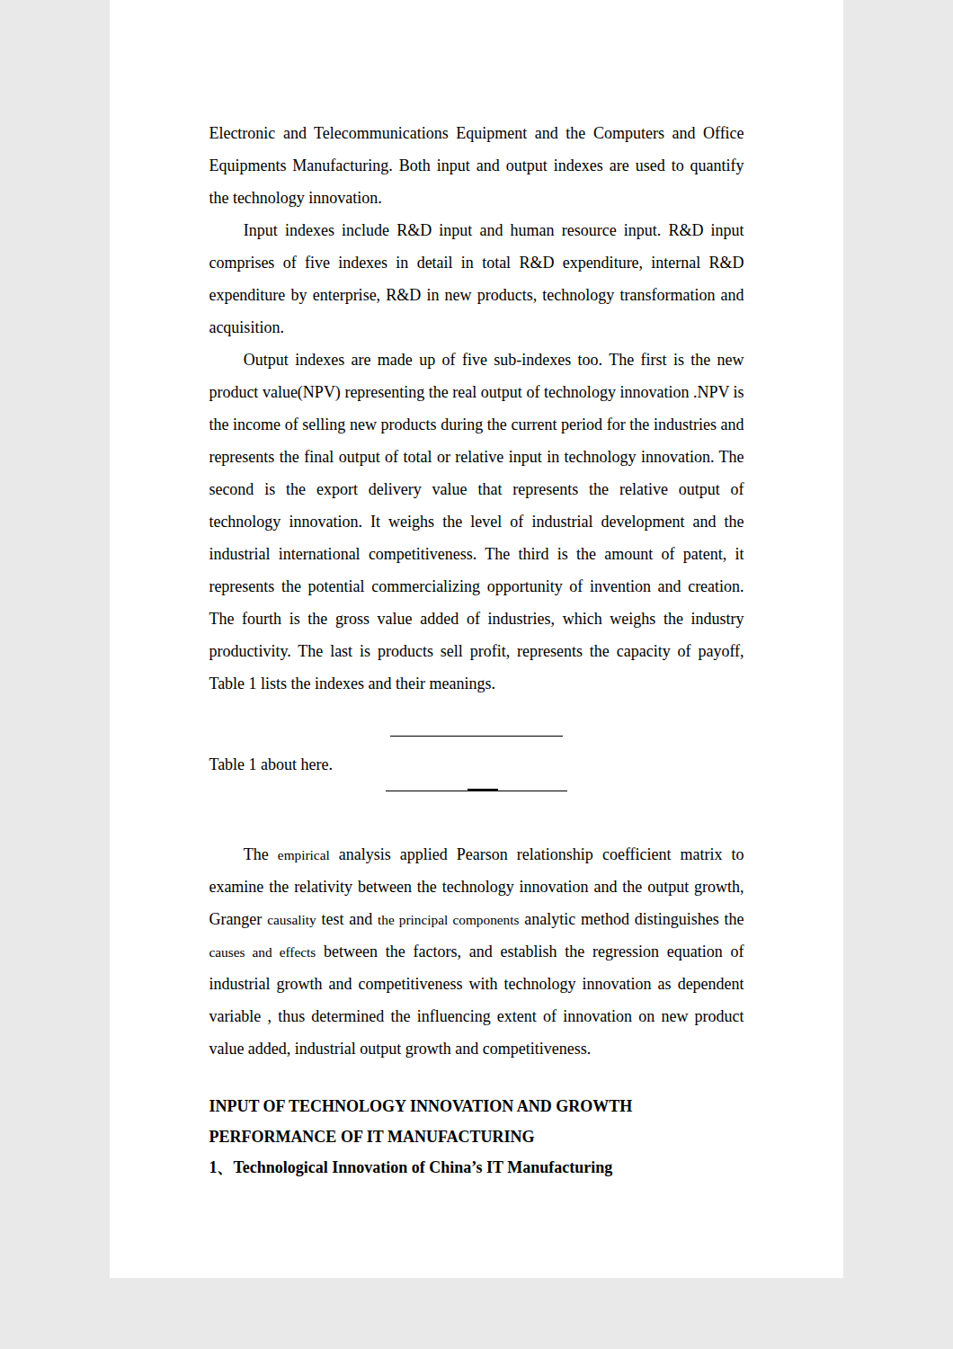Electronic and Telecommunications Equipment and the Computers and Office Equipments Manufacturing. Both input and output indexes are used to quantify the technology innovation.
Input indexes include R&D input and human resource input. R&D input comprises of five indexes in detail in total R&D expenditure, internal R&D expenditure by enterprise, R&D in new products, technology transformation and acquisition.
Output indexes are made up of five sub-indexes too. The first is the new product value(NPV) representing the real output of technology innovation .NPV is the income of selling new products during the current period for the industries and represents the final output of total or relative input in technology innovation. The second is the export delivery value that represents the relative output of technology innovation. It weighs the level of industrial development and the industrial international competitiveness. The third is the amount of patent, it represents the potential commercializing opportunity of invention and creation. The fourth is the gross value added of industries, which weighs the industry productivity. The last is products sell profit, represents the capacity of payoff, Table 1 lists the indexes and their meanings.
Table 1 about here.
The empirical analysis applied Pearson relationship coefficient matrix to examine the relativity between the technology innovation and the output growth, Granger causality test and the principal components analytic method distinguishes the causes and effects between the factors, and establish the regression equation of industrial growth and competitiveness with technology innovation as dependent variable , thus determined the influencing extent of innovation on new product value added, industrial output growth and competitiveness.
INPUT OF TECHNOLOGY INNOVATION AND GROWTH PERFORMANCE OF IT MANUFACTURING
1、Technological Innovation of China’s IT Manufacturing